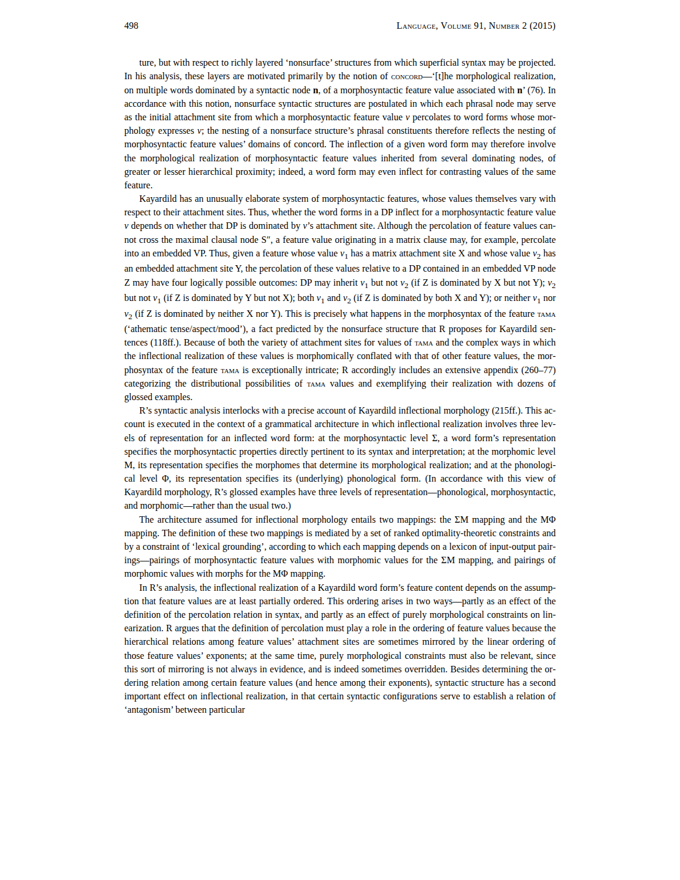498 Language, Volume 91, Number 2 (2015)
ture, but with respect to richly layered ‘nonsurface’ structures from which superficial syntax may be projected. In his analysis, these layers are motivated primarily by the notion of concord—‘[t]he morphological realization, on multiple words dominated by a syntactic node n, of a morphosyntactic feature value associated with n’ (76). In accordance with this notion, nonsurface syntactic structures are postulated in which each phrasal node may serve as the initial attachment site from which a morphosyntactic feature value v percolates to word forms whose morphology expresses v; the nesting of a nonsurface structure’s phrasal constituents therefore reflects the nesting of morphosyntactic feature values’ domains of concord. The inflection of a given word form may therefore involve the morphological realization of morphosyntactic feature values inherited from several dominating nodes, of greater or lesser hierarchical proximity; indeed, a word form may even inflect for contrasting values of the same feature.
Kayardild has an unusually elaborate system of morphosyntactic features, whose values themselves vary with respect to their attachment sites. Thus, whether the word forms in a DP inflect for a morphosyntactic feature value v depends on whether that DP is dominated by v’s attachment site. Although the percolation of feature values cannot cross the maximal clausal node S″, a feature value originating in a matrix clause may, for example, percolate into an embedded VP. Thus, given a feature whose value v1 has a matrix attachment site X and whose value v2 has an embedded attachment site Y, the percolation of these values relative to a DP contained in an embedded VP node Z may have four logically possible outcomes: DP may inherit v1 but not v2 (if Z is dominated by X but not Y); v2 but not v1 (if Z is dominated by Y but not X); both v1 and v2 (if Z is dominated by both X and Y); or neither v1 nor v2 (if Z is dominated by neither X nor Y). This is precisely what happens in the morphosyntax of the feature tama (‘athematic tense/aspect/mood’), a fact predicted by the nonsurface structure that R proposes for Kayardild sentences (118ff.). Because of both the variety of attachment sites for values of tama and the complex ways in which the inflectional realization of these values is morphomically conflated with that of other feature values, the morphosyntax of the feature tama is exceptionally intricate; R accordingly includes an extensive appendix (260–77) categorizing the distributional possibilities of tama values and exemplifying their realization with dozens of glossed examples.
R’s syntactic analysis interlocks with a precise account of Kayardild inflectional morphology (215ff.). This account is executed in the context of a grammatical architecture in which inflectional realization involves three levels of representation for an inflected word form: at the morphosyntactic level Σ, a word form’s representation specifies the morphosyntactic properties directly pertinent to its syntax and interpretation; at the morphomic level M, its representation specifies the morphomes that determine its morphological realization; and at the phonological level Φ, its representation specifies its (underlying) phonological form. (In accordance with this view of Kayardild morphology, R’s glossed examples have three levels of representation—phonological, morphosyntactic, and morphomic—rather than the usual two.)
The architecture assumed for inflectional morphology entails two mappings: the ΣM mapping and the MΦ mapping. The definition of these two mappings is mediated by a set of ranked optimality-theoretic constraints and by a constraint of ‘lexical grounding’, according to which each mapping depends on a lexicon of input-output pairings—pairings of morphosyntactic feature values with morphomic values for the ΣM mapping, and pairings of morphomic values with morphs for the MΦ mapping.
In R’s analysis, the inflectional realization of a Kayardild word form’s feature content depends on the assumption that feature values are at least partially ordered. This ordering arises in two ways—partly as an effect of the definition of the percolation relation in syntax, and partly as an effect of purely morphological constraints on linearization. R argues that the definition of percolation must play a role in the ordering of feature values because the hierarchical relations among feature values’ attachment sites are sometimes mirrored by the linear ordering of those feature values’ exponents; at the same time, purely morphological constraints must also be relevant, since this sort of mirroring is not always in evidence, and is indeed sometimes overridden. Besides determining the ordering relation among certain feature values (and hence among their exponents), syntactic structure has a second important effect on inflectional realization, in that certain syntactic configurations serve to establish a relation of ‘antagonism’ between particular